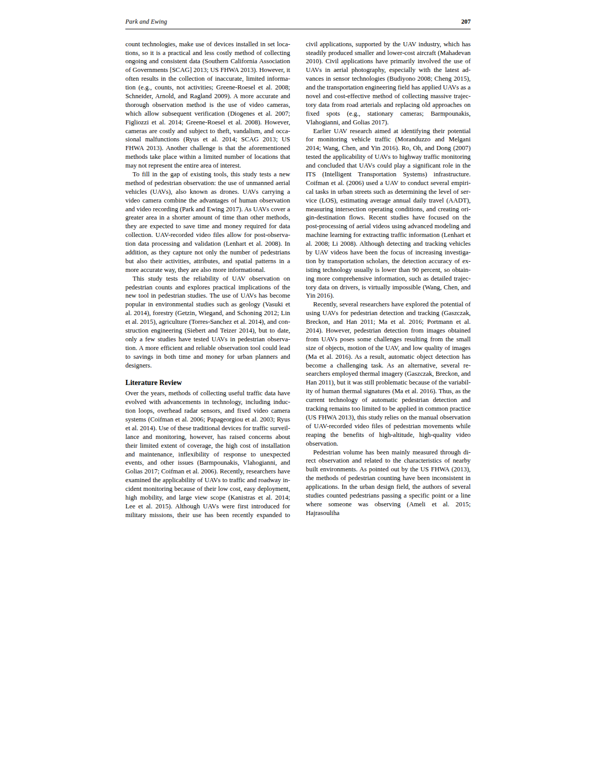Park and Ewing 207
count technologies, make use of devices installed in set locations, so it is a practical and less costly method of collecting ongoing and consistent data (Southern California Association of Governments [SCAG] 2013; US FHWA 2013). However, it often results in the collection of inaccurate, limited information (e.g., counts, not activities; Greene-Roesel et al. 2008; Schneider, Arnold, and Ragland 2009). A more accurate and thorough observation method is the use of video cameras, which allow subsequent verification (Diogenes et al. 2007; Figliozzi et al. 2014; Greene-Roesel et al. 2008). However, cameras are costly and subject to theft, vandalism, and occasional malfunctions (Ryus et al. 2014; SCAG 2013; US FHWA 2013). Another challenge is that the aforementioned methods take place within a limited number of locations that may not represent the entire area of interest.
To fill in the gap of existing tools, this study tests a new method of pedestrian observation: the use of unmanned aerial vehicles (UAVs), also known as drones. UAVs carrying a video camera combine the advantages of human observation and video recording (Park and Ewing 2017). As UAVs cover a greater area in a shorter amount of time than other methods, they are expected to save time and money required for data collection. UAV-recorded video files allow for post-observation data processing and validation (Lenhart et al. 2008). In addition, as they capture not only the number of pedestrians but also their activities, attributes, and spatial patterns in a more accurate way, they are also more informational.
This study tests the reliability of UAV observation on pedestrian counts and explores practical implications of the new tool in pedestrian studies. The use of UAVs has become popular in environmental studies such as geology (Vasuki et al. 2014), forestry (Getzin, Wiegand, and Schoning 2012; Lin et al. 2015), agriculture (Torres-Sanchez et al. 2014), and construction engineering (Siebert and Teizer 2014), but to date, only a few studies have tested UAVs in pedestrian observation. A more efficient and reliable observation tool could lead to savings in both time and money for urban planners and designers.
Literature Review
Over the years, methods of collecting useful traffic data have evolved with advancements in technology, including induction loops, overhead radar sensors, and fixed video camera systems (Coifman et al. 2006; Papageorgiou et al. 2003; Ryus et al. 2014). Use of these traditional devices for traffic surveillance and monitoring, however, has raised concerns about their limited extent of coverage, the high cost of installation and maintenance, inflexibility of response to unexpected events, and other issues (Barmpounakis, Vlahogianni, and Golias 2017; Coifman et al. 2006). Recently, researchers have examined the applicability of UAVs to traffic and roadway incident monitoring because of their low cost, easy deployment, high mobility, and large view scope (Kanistras et al. 2014; Lee et al. 2015). Although UAVs were first introduced for military missions, their use has been recently expanded to civil applications, supported by the UAV industry, which has steadily produced smaller and lower-cost aircraft (Mahadevan 2010). Civil applications have primarily involved the use of UAVs in aerial photography, especially with the latest advances in sensor technologies (Budiyono 2008; Cheng 2015), and the transportation engineering field has applied UAVs as a novel and cost-effective method of collecting massive trajectory data from road arterials and replacing old approaches on fixed spots (e.g., stationary cameras; Barmpounakis, Vlahogianni, and Golias 2017).
Earlier UAV research aimed at identifying their potential for monitoring vehicle traffic (Moranduzzo and Melgani 2014; Wang, Chen, and Yin 2016). Ro, Oh, and Dong (2007) tested the applicability of UAVs to highway traffic monitoring and concluded that UAVs could play a significant role in the ITS (Intelligent Transportation Systems) infrastructure. Coifman et al. (2006) used a UAV to conduct several empirical tasks in urban streets such as determining the level of service (LOS), estimating average annual daily travel (AADT), measuring intersection operating conditions, and creating origin-destination flows. Recent studies have focused on the post-processing of aerial videos using advanced modeling and machine learning for extracting traffic information (Lenhart et al. 2008; Li 2008). Although detecting and tracking vehicles by UAV videos have been the focus of increasing investigation by transportation scholars, the detection accuracy of existing technology usually is lower than 90 percent, so obtaining more comprehensive information, such as detailed trajectory data on drivers, is virtually impossible (Wang, Chen, and Yin 2016).
Recently, several researchers have explored the potential of using UAVs for pedestrian detection and tracking (Gaszczak, Breckon, and Han 2011; Ma et al. 2016; Portmann et al. 2014). However, pedestrian detection from images obtained from UAVs poses some challenges resulting from the small size of objects, motion of the UAV, and low quality of images (Ma et al. 2016). As a result, automatic object detection has become a challenging task. As an alternative, several researchers employed thermal imagery (Gaszczak, Breckon, and Han 2011), but it was still problematic because of the variability of human thermal signatures (Ma et al. 2016). Thus, as the current technology of automatic pedestrian detection and tracking remains too limited to be applied in common practice (US FHWA 2013), this study relies on the manual observation of UAV-recorded video files of pedestrian movements while reaping the benefits of high-altitude, high-quality video observation.
Pedestrian volume has been mainly measured through direct observation and related to the characteristics of nearby built environments. As pointed out by the US FHWA (2013), the methods of pedestrian counting have been inconsistent in applications. In the urban design field, the authors of several studies counted pedestrians passing a specific point or a line where someone was observing (Ameli et al. 2015; Hajrasouliha